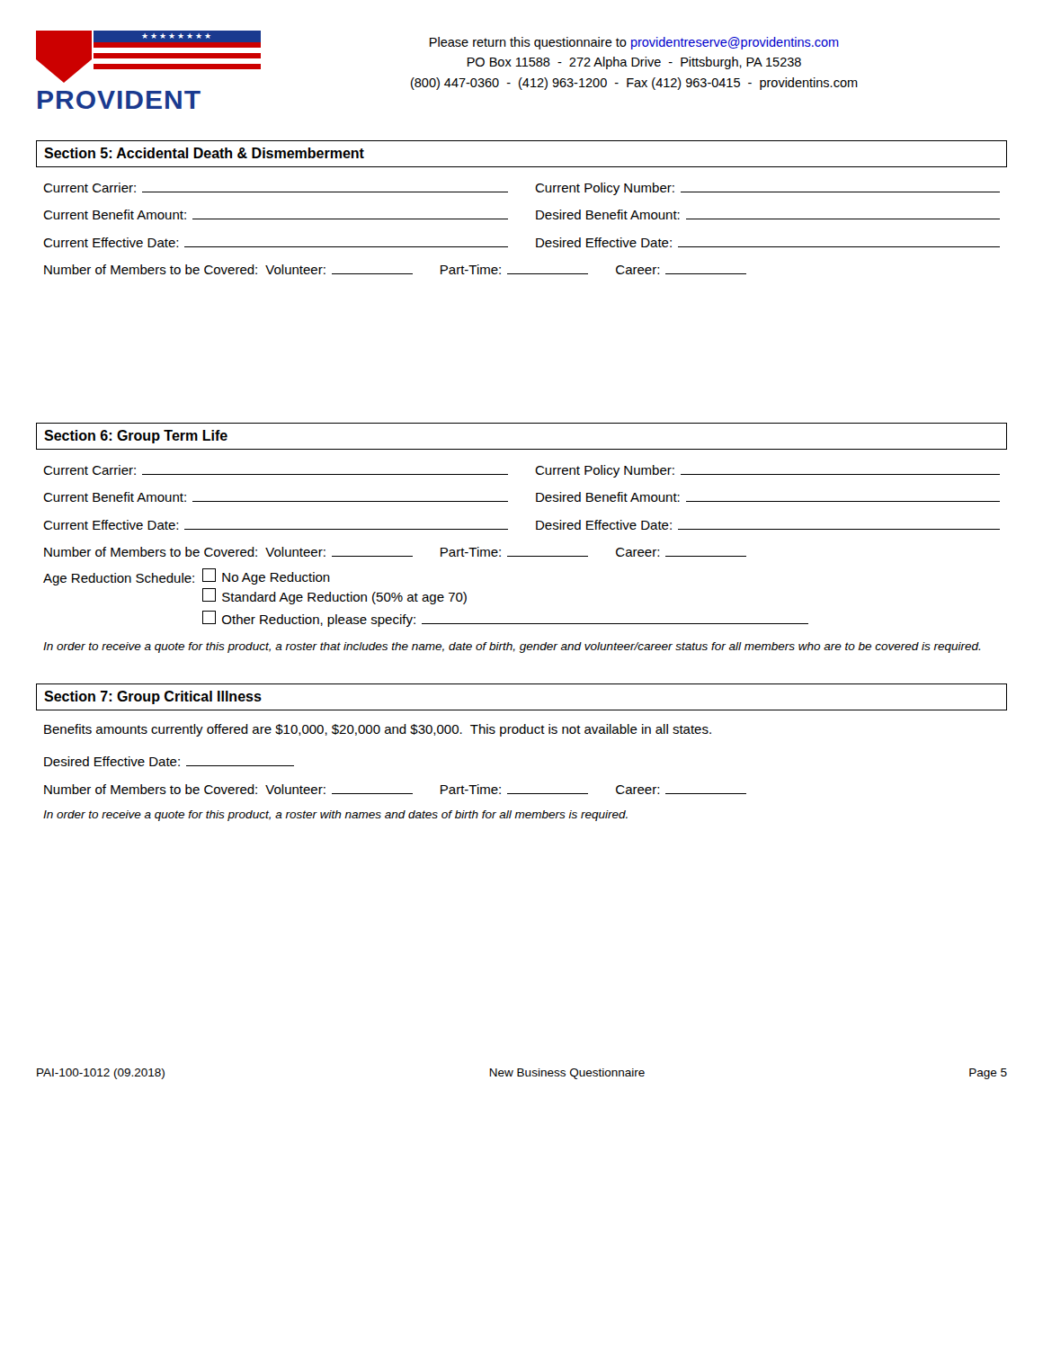★★★★★★★★
PROVIDENT
Please return this questionnaire to providentreserve@providentins.com
PO Box 11588 - 272 Alpha Drive - Pittsburgh, PA 15238
(800) 447-0360 - (412) 963-1200 - Fax (412) 963-0415 - providentins.com
Section 5: Accidental Death & Dismemberment
Current Carrier:
Current Policy Number:
Current Benefit Amount:
Desired Benefit Amount:
Current Effective Date:
Desired Effective Date:
Number of Members to be Covered: Volunteer: Part-Time: Career:
Section 6: Group Term Life
Current Carrier:
Current Policy Number:
Current Benefit Amount:
Desired Benefit Amount:
Current Effective Date:
Desired Effective Date:
Number of Members to be Covered: Volunteer: Part-Time: Career:
Age Reduction Schedule:
No Age Reduction
Standard Age Reduction (50% at age 70)
Other Reduction, please specify:
In order to receive a quote for this product, a roster that includes the name, date of birth, gender and volunteer/career status for all members who are to be covered is required.
Section 7: Group Critical Illness
Benefits amounts currently offered are $10,000, $20,000 and $30,000. This product is not available in all states.
Desired Effective Date:
Number of Members to be Covered: Volunteer: Part-Time: Career:
In order to receive a quote for this product, a roster with names and dates of birth for all members is required.
PAI-100-1012 (09.2018)
New Business Questionnaire
Page 5